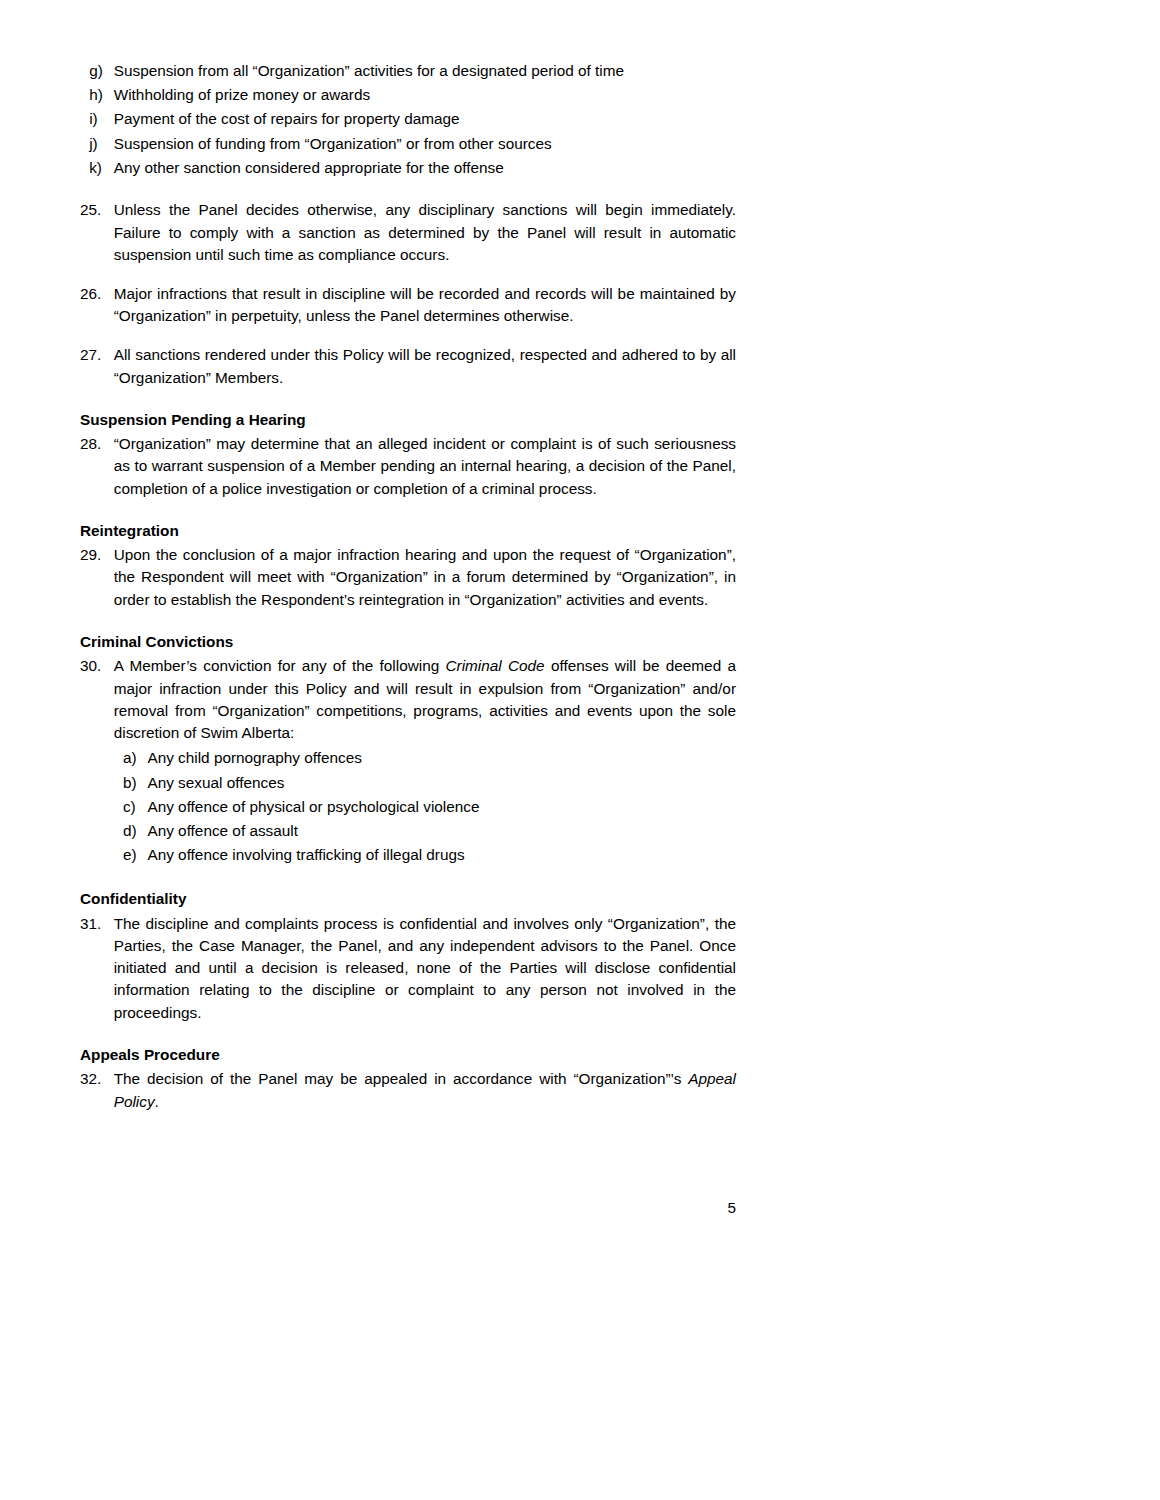g) Suspension from all “Organization” activities for a designated period of time
h) Withholding of prize money or awards
i) Payment of the cost of repairs for property damage
j) Suspension of funding from “Organization” or from other sources
k) Any other sanction considered appropriate for the offense
25.
Unless the Panel decides otherwise, any disciplinary sanctions will begin immediately. Failure to comply with a sanction as determined by the Panel will result in automatic suspension until such time as compliance occurs.
26.
Major infractions that result in discipline will be recorded and records will be maintained by “Organization” in perpetuity, unless the Panel determines otherwise.
27.
All sanctions rendered under this Policy will be recognized, respected and adhered to by all “Organization” Members.
Suspension Pending a Hearing
28.
“Organization” may determine that an alleged incident or complaint is of such seriousness as to warrant suspension of a Member pending an internal hearing, a decision of the Panel, completion of a police investigation or completion of a criminal process.
Reintegration
29.
Upon the conclusion of a major infraction hearing and upon the request of “Organization”, the Respondent will meet with “Organization” in a forum determined by “Organization”, in order to establish the Respondent’s reintegration in “Organization” activities and events.
Criminal Convictions
30.
A Member’s conviction for any of the following Criminal Code offenses will be deemed a major infraction under this Policy and will result in expulsion from “Organization” and/or removal from “Organization” competitions, programs, activities and events upon the sole discretion of Swim Alberta:
a) Any child pornography offences
b) Any sexual offences
c) Any offence of physical or psychological violence
d) Any offence of assault
e) Any offence involving trafficking of illegal drugs
Confidentiality
31.
The discipline and complaints process is confidential and involves only “Organization”, the Parties, the Case Manager, the Panel, and any independent advisors to the Panel. Once initiated and until a decision is released, none of the Parties will disclose confidential information relating to the discipline or complaint to any person not involved in the proceedings.
Appeals Procedure
32.
The decision of the Panel may be appealed in accordance with “Organization”’s Appeal Policy.
5